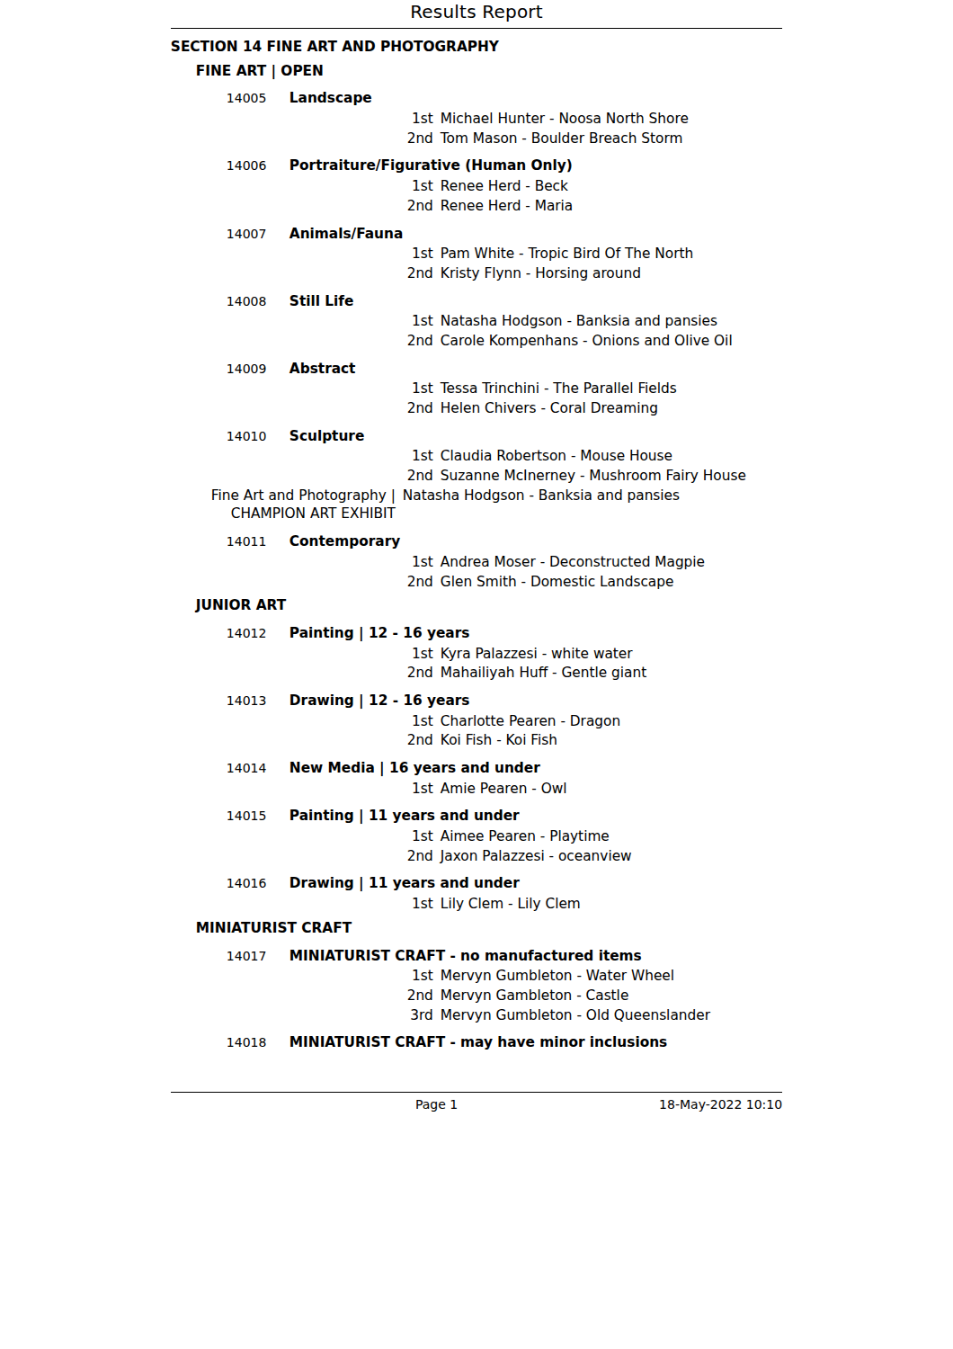Results Report
SECTION 14 FINE ART AND PHOTOGRAPHY
FINE ART | OPEN
14005
Landscape
1st
Michael Hunter - Noosa North Shore
2nd
Tom Mason - Boulder Breach Storm
14006
Portraiture/Figurative (Human Only)
1st
Renee Herd - Beck
2nd
Renee Herd - Maria
14007
Animals/Fauna
1st
Pam White - Tropic Bird Of The North
2nd
Kristy Flynn - Horsing around
14008
Still Life
1st
Natasha Hodgson - Banksia and pansies
2nd
Carole Kompenhans - Onions and Olive Oil
14009
Abstract
1st
Tessa Trinchini - The Parallel Fields
2nd
Helen Chivers - Coral Dreaming
14010
Sculpture
1st
Claudia Robertson - Mouse House
2nd
Suzanne McInerney - Mushroom Fairy House
Fine Art and Photography | CHAMPION ART EXHIBIT
Natasha Hodgson - Banksia and pansies
14011
Contemporary
1st
Andrea Moser - Deconstructed Magpie
2nd
Glen Smith - Domestic Landscape
JUNIOR ART
14012
Painting | 12 - 16 years
1st
Kyra Palazzesi - white water
2nd
Mahailiyah Huff - Gentle giant
14013
Drawing | 12 - 16 years
1st
Charlotte Pearen - Dragon
2nd
Koi Fish - Koi Fish
14014
New Media | 16 years and under
1st
Amie Pearen - Owl
14015
Painting | 11 years and under
1st
Aimee Pearen - Playtime
2nd
Jaxon Palazzesi - oceanview
14016
Drawing | 11 years and under
1st
Lily Clem - Lily Clem
MINIATURIST CRAFT
14017
MINIATURIST CRAFT - no manufactured items
1st
Mervyn Gumbleton - Water Wheel
2nd
Mervyn Gambleton - Castle
3rd
Mervyn Gumbleton - Old Queenslander
14018
MINIATURIST CRAFT - may have minor inclusions
Page 1
18-May-2022 10:10